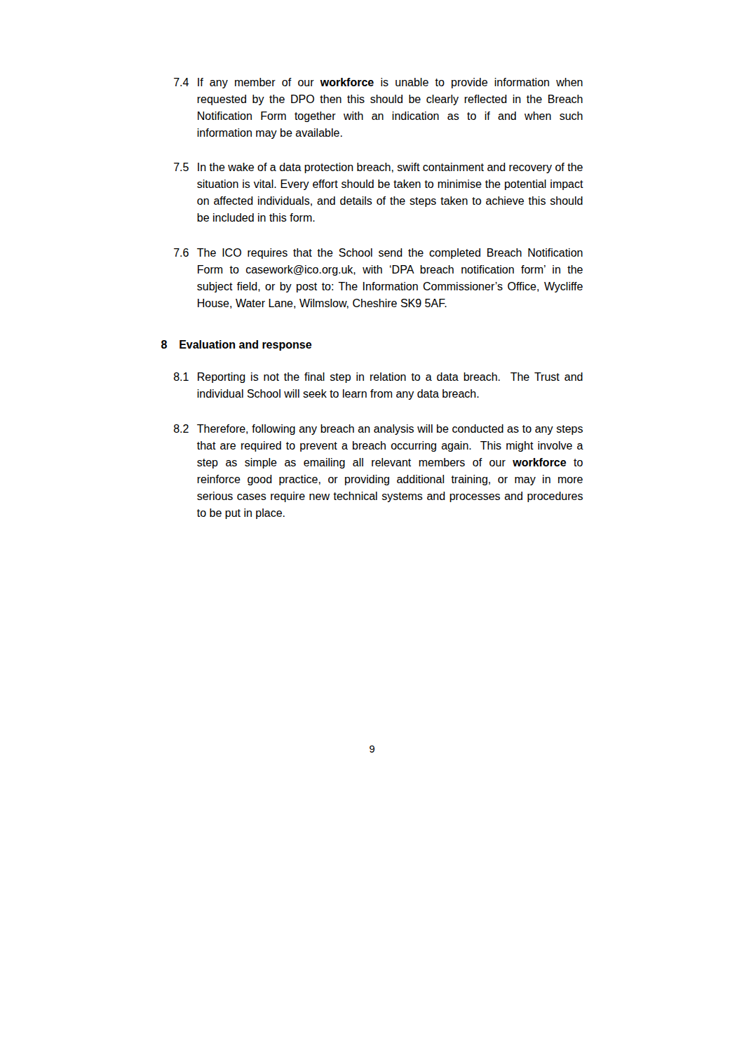7.4
If any member of our workforce is unable to provide information when requested by the DPO then this should be clearly reflected in the Breach Notification Form together with an indication as to if and when such information may be available.
7.5
In the wake of a data protection breach, swift containment and recovery of the situation is vital. Every effort should be taken to minimise the potential impact on affected individuals, and details of the steps taken to achieve this should be included in this form.
7.6
The ICO requires that the School send the completed Breach Notification Form to casework@ico.org.uk, with ‘DPA breach notification form’ in the subject field, or by post to: The Information Commissioner’s Office, Wycliffe House, Water Lane, Wilmslow, Cheshire SK9 5AF.
8 Evaluation and response
8.1
Reporting is not the final step in relation to a data breach. The Trust and individual School will seek to learn from any data breach.
8.2
Therefore, following any breach an analysis will be conducted as to any steps that are required to prevent a breach occurring again. This might involve a step as simple as emailing all relevant members of our workforce to reinforce good practice, or providing additional training, or may in more serious cases require new technical systems and processes and procedures to be put in place.
9